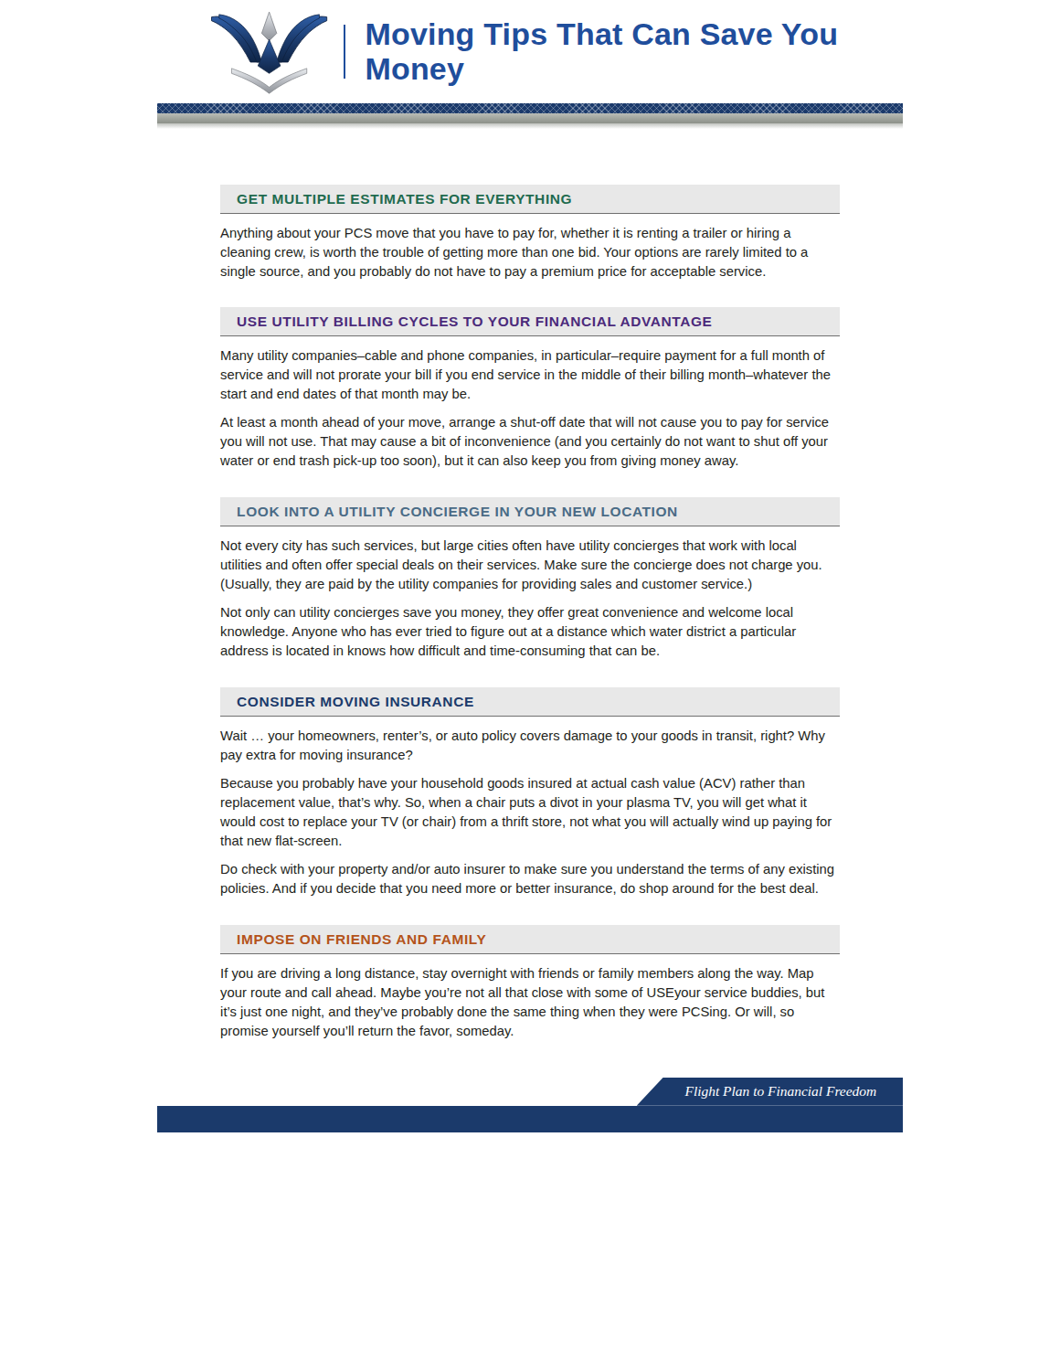Moving Tips That Can Save You Money
Get Multiple Estimates for Everything
Anything about your PCS move that you have to pay for, whether it is renting a trailer or hiring a cleaning crew, is worth the trouble of getting more than one bid. Your options are rarely limited to a single source, and you probably do not have to pay a premium price for acceptable service.
Use Utility Billing Cycles to Your Financial Advantage
Many utility companies–cable and phone companies, in particular–require payment for a full month of service and will not prorate your bill if you end service in the middle of their billing month–whatever the start and end dates of that month may be.
At least a month ahead of your move, arrange a shut-off date that will not cause you to pay for service you will not use. That may cause a bit of inconvenience (and you certainly do not want to shut off your water or end trash pick-up too soon), but it can also keep you from giving money away.
Look Into a Utility Concierge in Your New Location
Not every city has such services, but large cities often have utility concierges that work with local utilities and often offer special deals on their services. Make sure the concierge does not charge you. (Usually, they are paid by the utility companies for providing sales and customer service.)
Not only can utility concierges save you money, they offer great convenience and welcome local knowledge. Anyone who has ever tried to figure out at a distance which water district a particular address is located in knows how difficult and time-consuming that can be.
Consider Moving Insurance
Wait … your homeowners, renter’s, or auto policy covers damage to your goods in transit, right? Why pay extra for moving insurance?
Because you probably have your household goods insured at actual cash value (ACV) rather than replacement value, that’s why. So, when a chair puts a divot in your plasma TV, you will get what it would cost to replace your TV (or chair) from a thrift store, not what you will actually wind up paying for that new flat-screen.
Do check with your property and/or auto insurer to make sure you understand the terms of any existing policies. And if you decide that you need more or better insurance, do shop around for the best deal.
Impose on Friends and Family
If you are driving a long distance, stay overnight with friends or family members along the way. Map your route and call ahead. Maybe you’re not all that close with some of USEyour service buddies, but it’s just one night, and they’ve probably done the same thing when they were PCSing. Or will, so promise yourself you’ll return the favor, someday.
Flight Plan to Financial Freedom